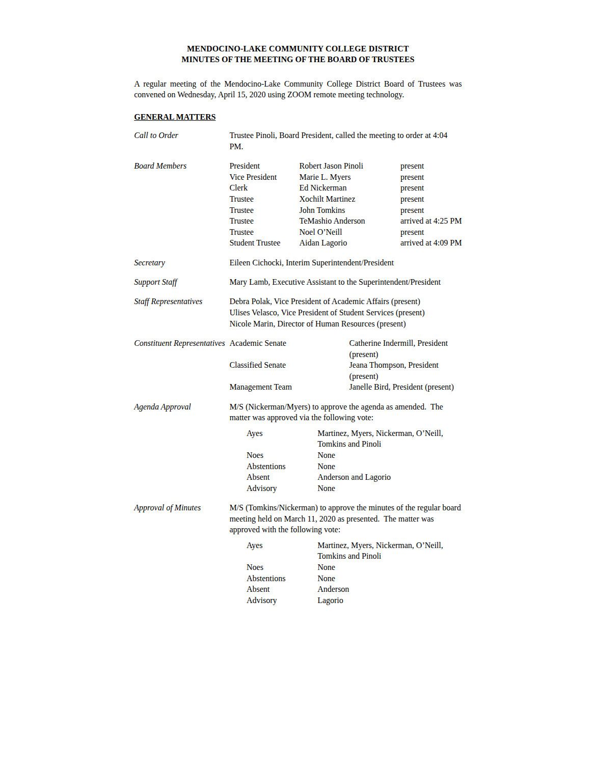MENDOCINO-LAKE COMMUNITY COLLEGE DISTRICT
MINUTES OF THE MEETING OF THE BOARD OF TRUSTEES
A regular meeting of the Mendocino-Lake Community College District Board of Trustees was convened on Wednesday, April 15, 2020 using ZOOM remote meeting technology.
General Matters
| Call to Order | Trustee Pinoli, Board President, called the meeting to order at 4:04 PM. |
| Board Members | / President / Robert Jason Pinoli / present / / Vice President / Marie L. Myers / present / / Clerk / Ed Nickerman / present / / Trustee / Xochilt Martinez / present / / Trustee / John Tomkins / present / / Trustee / TeMashio Anderson / arrived at 4:25 PM / / Trustee / Noel O’Neill / present / / Student Trustee / Aidan Lagorio / arrived at 4:09 PM / |
| Secretary | Eileen Cichocki, Interim Superintendent/President |
| Support Staff | Mary Lamb, Executive Assistant to the Superintendent/President |
| Staff Representatives | Debra Polak, Vice President of Academic Affairs (present) Ulises Velasco, Vice President of Student Services (present) Nicole Marin, Director of Human Resources (present) |
| Constituent Representatives | / Academic Senate / Catherine Indermill, President (present) / / Classified Senate / Jeana Thompson, President (present) / / Management Team / Janelle Bird, President (present) / |
| Agenda Approval | M/S (Nickerman/Myers) to approve the agenda as amended. The matter was approved via the following vote: / Ayes / Martinez, Myers, Nickerman, O’Neill, Tomkins and Pinoli / / Noes / None / / Abstentions / None / / Absent / Anderson and Lagorio / / Advisory / None / |
| Approval of Minutes | M/S (Tomkins/Nickerman) to approve the minutes of the regular board meeting held on March 11, 2020 as presented. The matter was approved with the following vote: / Ayes / Martinez, Myers, Nickerman, O’Neill, Tomkins and Pinoli / / Noes / None / / Abstentions / None / / Absent / Anderson / / Advisory / Lagorio / |